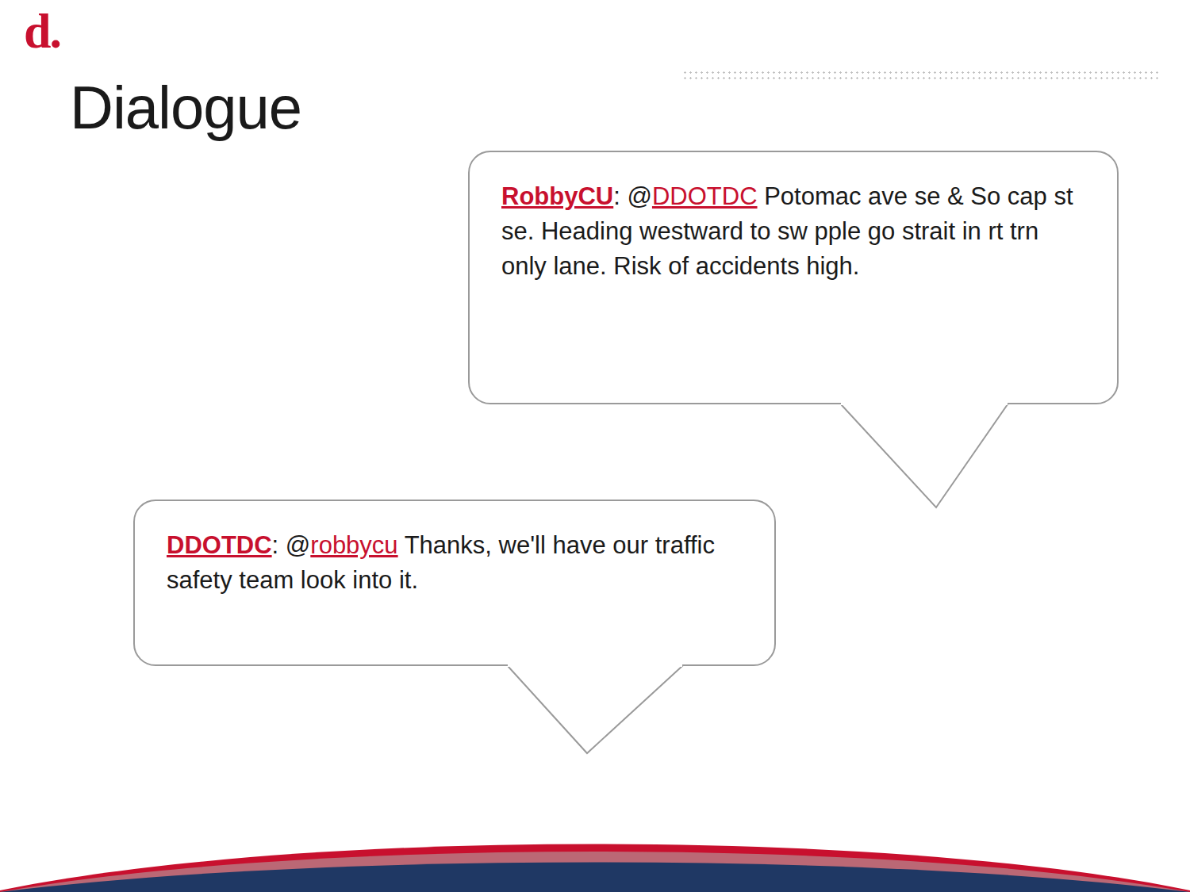d.
Dialogue
RobbyCU: @DDOTDC Potomac ave se & So cap st se. Heading westward to sw pple go strait in rt trn only lane. Risk of accidents high.
DDOTDC: @robbycu Thanks, we'll have our traffic safety team look into it.